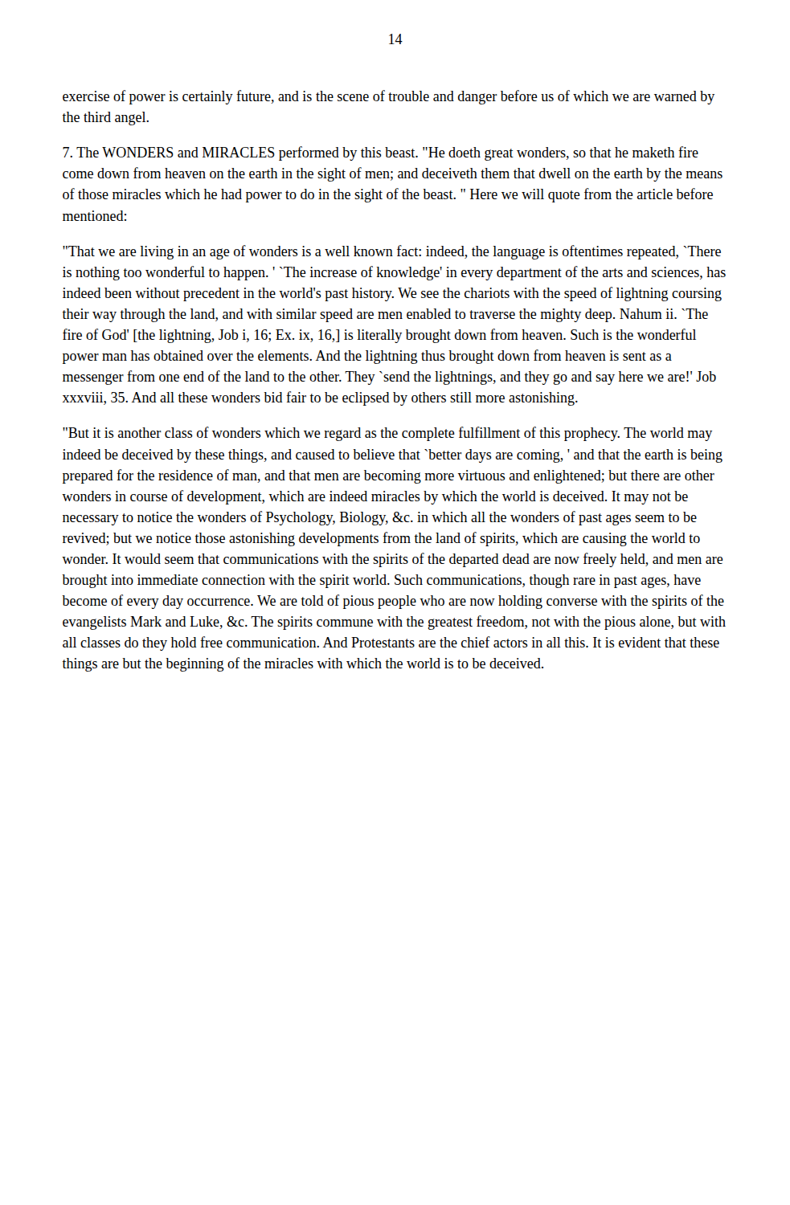14
exercise of power is certainly future, and is the scene of trouble and danger before us of which we are warned by the third angel.
7. The WONDERS and MIRACLES performed by this beast. "He doeth great wonders, so that he maketh fire come down from heaven on the earth in the sight of men; and deceiveth them that dwell on the earth by the means of those miracles which he had power to do in the sight of the beast. " Here we will quote from the article before mentioned:
"That we are living in an age of wonders is a well known fact: indeed, the language is oftentimes repeated, `There is nothing too wonderful to happen. ' `The increase of knowledge' in every department of the arts and sciences, has indeed been without precedent in the world's past history. We see the chariots with the speed of lightning coursing their way through the land, and with similar speed are men enabled to traverse the mighty deep. Nahum ii. `The fire of God' [the lightning, Job i, 16; Ex. ix, 16,] is literally brought down from heaven. Such is the wonderful power man has obtained over the elements. And the lightning thus brought down from heaven is sent as a messenger from one end of the land to the other. They `send the lightnings, and they go and say here we are!' Job xxxviii, 35. And all these wonders bid fair to be eclipsed by others still more astonishing.
"But it is another class of wonders which we regard as the complete fulfillment of this prophecy. The world may indeed be deceived by these things, and caused to believe that `better days are coming, ' and that the earth is being prepared for the residence of man, and that men are becoming more virtuous and enlightened; but there are other wonders in course of development, which are indeed miracles by which the world is deceived. It may not be necessary to notice the wonders of Psychology, Biology, &c. in which all the wonders of past ages seem to be revived; but we notice those astonishing developments from the land of spirits, which are causing the world to wonder. It would seem that communications with the spirits of the departed dead are now freely held, and men are brought into immediate connection with the spirit world. Such communications, though rare in past ages, have become of every day occurrence. We are told of pious people who are now holding converse with the spirits of the evangelists Mark and Luke, &c. The spirits commune with the greatest freedom, not with the pious alone, but with all classes do they hold free communication. And Protestants are the chief actors in all this. It is evident that these things are but the beginning of the miracles with which the world is to be deceived.